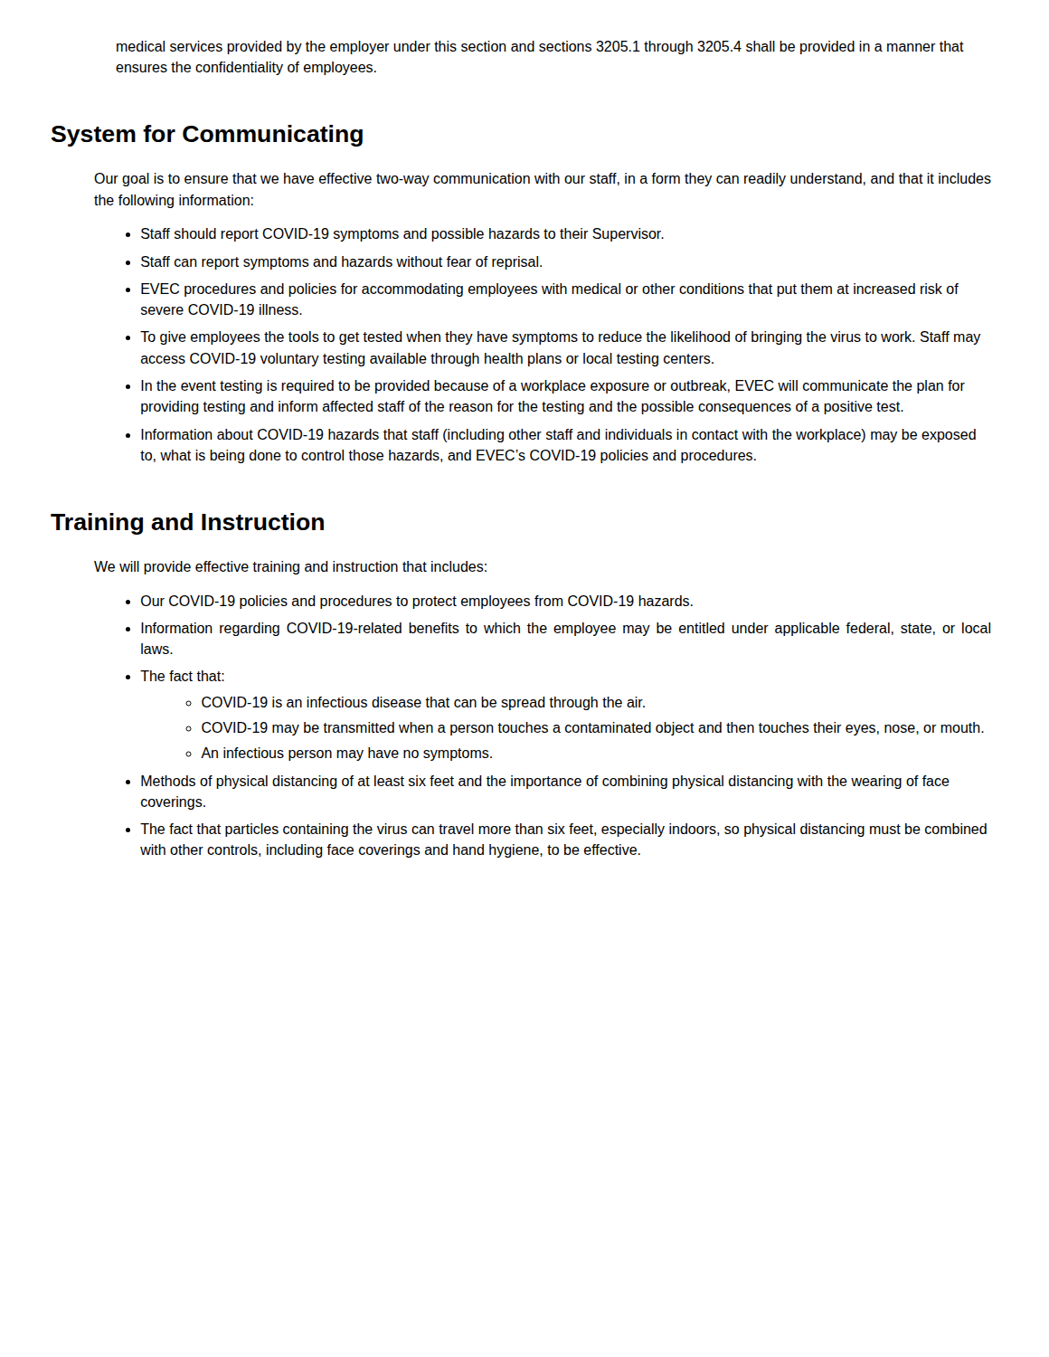medical services provided by the employer under this section and sections 3205.1 through 3205.4 shall be provided in a manner that ensures the confidentiality of employees.
System for Communicating
Our goal is to ensure that we have effective two-way communication with our staff, in a form they can readily understand, and that it includes the following information:
Staff should report COVID-19 symptoms and possible hazards to their Supervisor.
Staff can report symptoms and hazards without fear of reprisal.
EVEC procedures and policies for accommodating employees with medical or other conditions that put them at increased risk of severe COVID-19 illness.
To give employees the tools to get tested when they have symptoms to reduce the likelihood of bringing the virus to work. Staff may access COVID-19 voluntary testing available through health plans or local testing centers.
In the event testing is required to be provided because of a workplace exposure or outbreak, EVEC will communicate the plan for providing testing and inform affected staff of the reason for the testing and the possible consequences of a positive test.
Information about COVID-19 hazards that staff (including other staff and individuals in contact with the workplace) may be exposed to, what is being done to control those hazards, and EVEC’s COVID-19 policies and procedures.
Training and Instruction
We will provide effective training and instruction that includes:
Our COVID-19 policies and procedures to protect employees from COVID-19 hazards.
Information regarding COVID-19-related benefits to which the employee may be entitled under applicable federal, state, or local laws.
The fact that:
COVID-19 is an infectious disease that can be spread through the air.
COVID-19 may be transmitted when a person touches a contaminated object and then touches their eyes, nose, or mouth.
An infectious person may have no symptoms.
Methods of physical distancing of at least six feet and the importance of combining physical distancing with the wearing of face coverings.
The fact that particles containing the virus can travel more than six feet, especially indoors, so physical distancing must be combined with other controls, including face coverings and hand hygiene, to be effective.